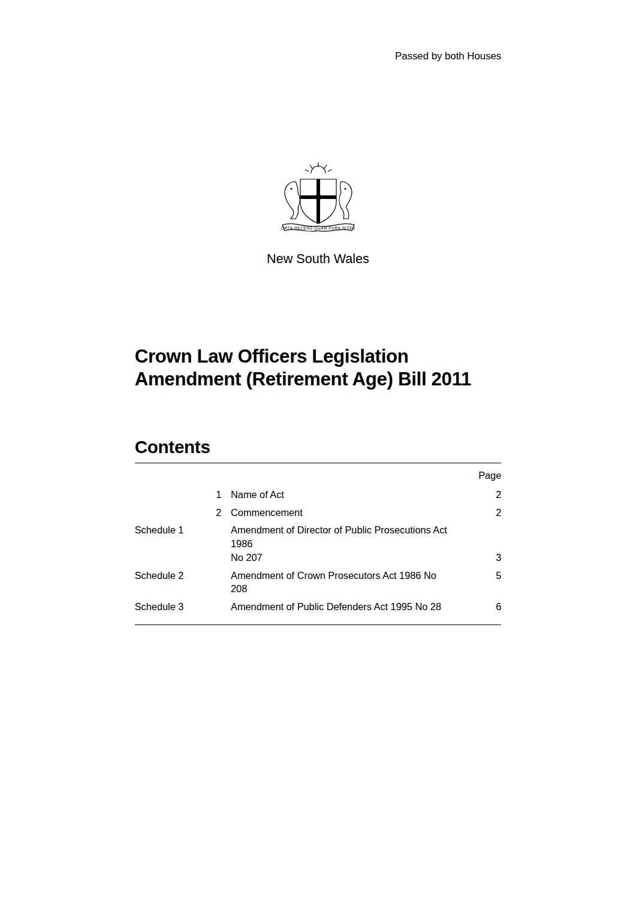Passed by both Houses
ORTA RECENS QUAM PURA NITES
New South Wales
Crown Law Officers Legislation
Amendment (Retirement Age) Bill 2011
Contents
| | | | Page |
| --- | --- | --- | --- |
| | 1 | Name of Act | 2 |
| | 2 | Commencement | 2 |
| Schedule 1 | | Amendment of Director of Public Prosecutions Act 1986 No 207 | 3 |
| Schedule 2 | | Amendment of Crown Prosecutors Act 1986 No 208 | 5 |
| Schedule 3 | | Amendment of Public Defenders Act 1995 No 28 | 6 |